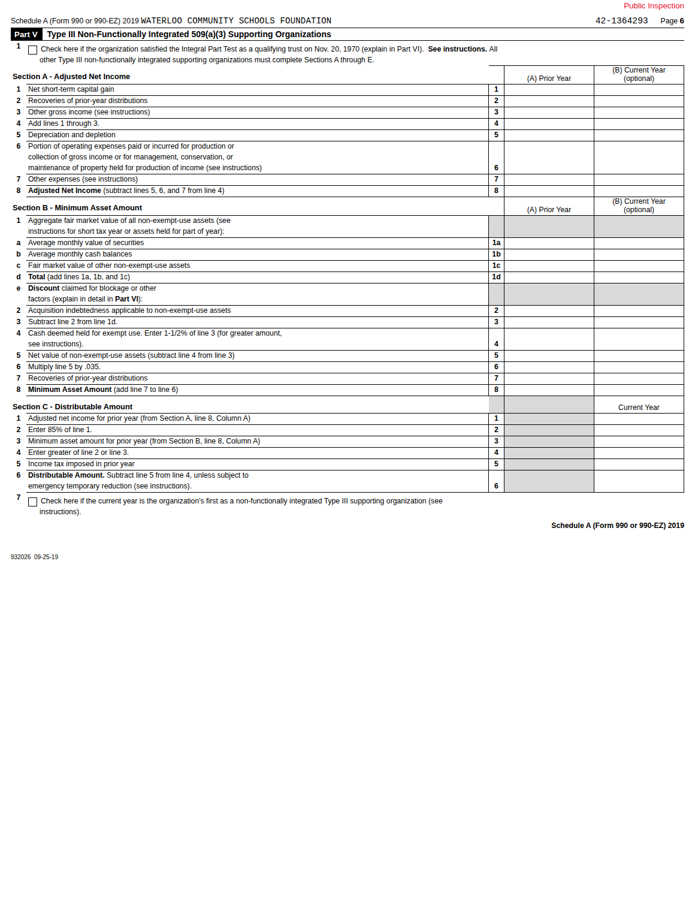Public Inspection
Schedule A (Form 990 or 990-EZ) 2019 WATERLOO COMMUNITY SCHOOLS FOUNDATION
42-1364293
Page 6
Part V
Type III Non-Functionally Integrated 509(a)(3) Supporting Organizations
| 1 | Check here if the organization satisfied the Integral Part Test as a qualifying trust on Nov. 20, 1970 (explain in Part VI). See instructions. All other Type III non-functionally integrated supporting organizations must complete Sections A through E. |
| Section A - Adjusted Net Income | | (A) Prior Year | (B) Current Year (optional) |
| 1 | Net short-term capital gain | 1 | | |
| 2 | Recoveries of prior-year distributions | 2 | | |
| 3 | Other gross income (see instructions) | 3 | | |
| 4 | Add lines 1 through 3. | 4 | | |
| 5 | Depreciation and depletion | 5 | | |
| 6 | Portion of operating expenses paid or incurred for production or | | | |
| | collection of gross income or for management, conservation, or | | | |
| | maintenance of property held for production of income (see instructions) | 6 | | |
| 7 | Other expenses (see instructions) | 7 | | |
| 8 | Adjusted Net Income (subtract lines 5, 6, and 7 from line 4) | 8 | | |
| Section B - Minimum Asset Amount | | (A) Prior Year | (B) Current Year (optional) |
| 1 | Aggregate fair market value of all non-exempt-use assets (see | | | |
| | instructions for short tax year or assets held for part of year): | | | |
| a | Average monthly value of securities | 1a | | |
| b | Average monthly cash balances | 1b | | |
| c | Fair market value of other non-exempt-use assets | 1c | | |
| d | Total (add lines 1a, 1b, and 1c) | 1d | | |
| e | Discount claimed for blockage or other | | | |
| | factors (explain in detail in Part VI ): | | | |
| 2 | Acquisition indebtedness applicable to non-exempt-use assets | 2 | | |
| 3 | Subtract line 2 from line 1d. | 3 | | |
| 4 | Cash deemed held for exempt use. Enter 1-1/2% of line 3 (for greater amount, | | | |
| | see instructions). | 4 | | |
| 5 | Net value of non-exempt-use assets (subtract line 4 from line 3) | 5 | | |
| 6 | Multiply line 5 by .035. | 6 | | |
| 7 | Recoveries of prior-year distributions | 7 | | |
| 8 | Minimum Asset Amount (add line 7 to line 6) | 8 | | |
| Section C - Distributable Amount | | | Current Year |
| 1 | Adjusted net income for prior year (from Section A, line 8, Column A) | 1 | | |
| 2 | Enter 85% of line 1. | 2 | | |
| 3 | Minimum asset amount for prior year (from Section B, line 8, Column A) | 3 | | |
| 4 | Enter greater of line 2 or line 3. | 4 | | |
| 5 | Income tax imposed in prior year | 5 | | |
| 6 | Distributable Amount. Subtract line 5 from line 4, unless subject to | | | |
| | emergency temporary reduction (see instructions). | 6 | | |
| 7 | Check here if the current year is the organization's first as a non-functionally integrated Type III supporting organization (see instructions). |
Schedule A (Form 990 or 990-EZ) 2019
932026 09-25-19